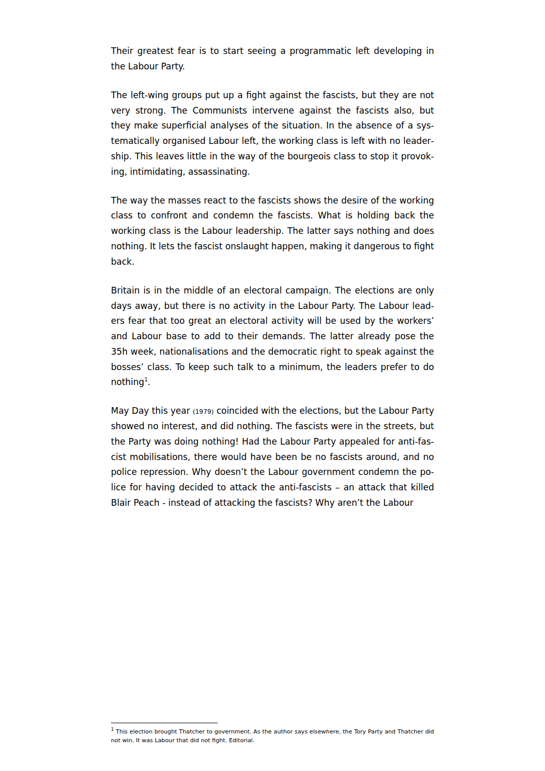Their greatest fear is to start seeing a programmatic left developing in the Labour Party.
The left-wing groups put up a fight against the fascists, but they are not very strong. The Communists intervene against the fascists also, but they make superficial analyses of the situation. In the absence of a systematically organised Labour left, the working class is left with no leadership. This leaves little in the way of the bourgeois class to stop it provoking, intimidating, assassinating.
The way the masses react to the fascists shows the desire of the working class to confront and condemn the fascists. What is holding back the working class is the Labour leadership. The latter says nothing and does nothing. It lets the fascist onslaught happen, making it dangerous to fight back.
Britain is in the middle of an electoral campaign. The elections are only days away, but there is no activity in the Labour Party. The Labour leaders fear that too great an electoral activity will be used by the workers’ and Labour base to add to their demands. The latter already pose the 35h week, nationalisations and the democratic right to speak against the bosses’ class. To keep such talk to a minimum, the leaders prefer to do nothing1.
May Day this year (1979) coincided with the elections, but the Labour Party showed no interest, and did nothing. The fascists were in the streets, but the Party was doing nothing! Had the Labour Party appealed for anti-fascist mobilisations, there would have been be no fascists around, and no police repression. Why doesn’t the Labour government condemn the police for having decided to attack the anti-fascists – an attack that killed Blair Peach - instead of attacking the fascists? Why aren’t the Labour
1 This election brought Thatcher to government. As the author says elsewhere, the Tory Party and Thatcher did not win. It was Labour that did not fight. Editorial.